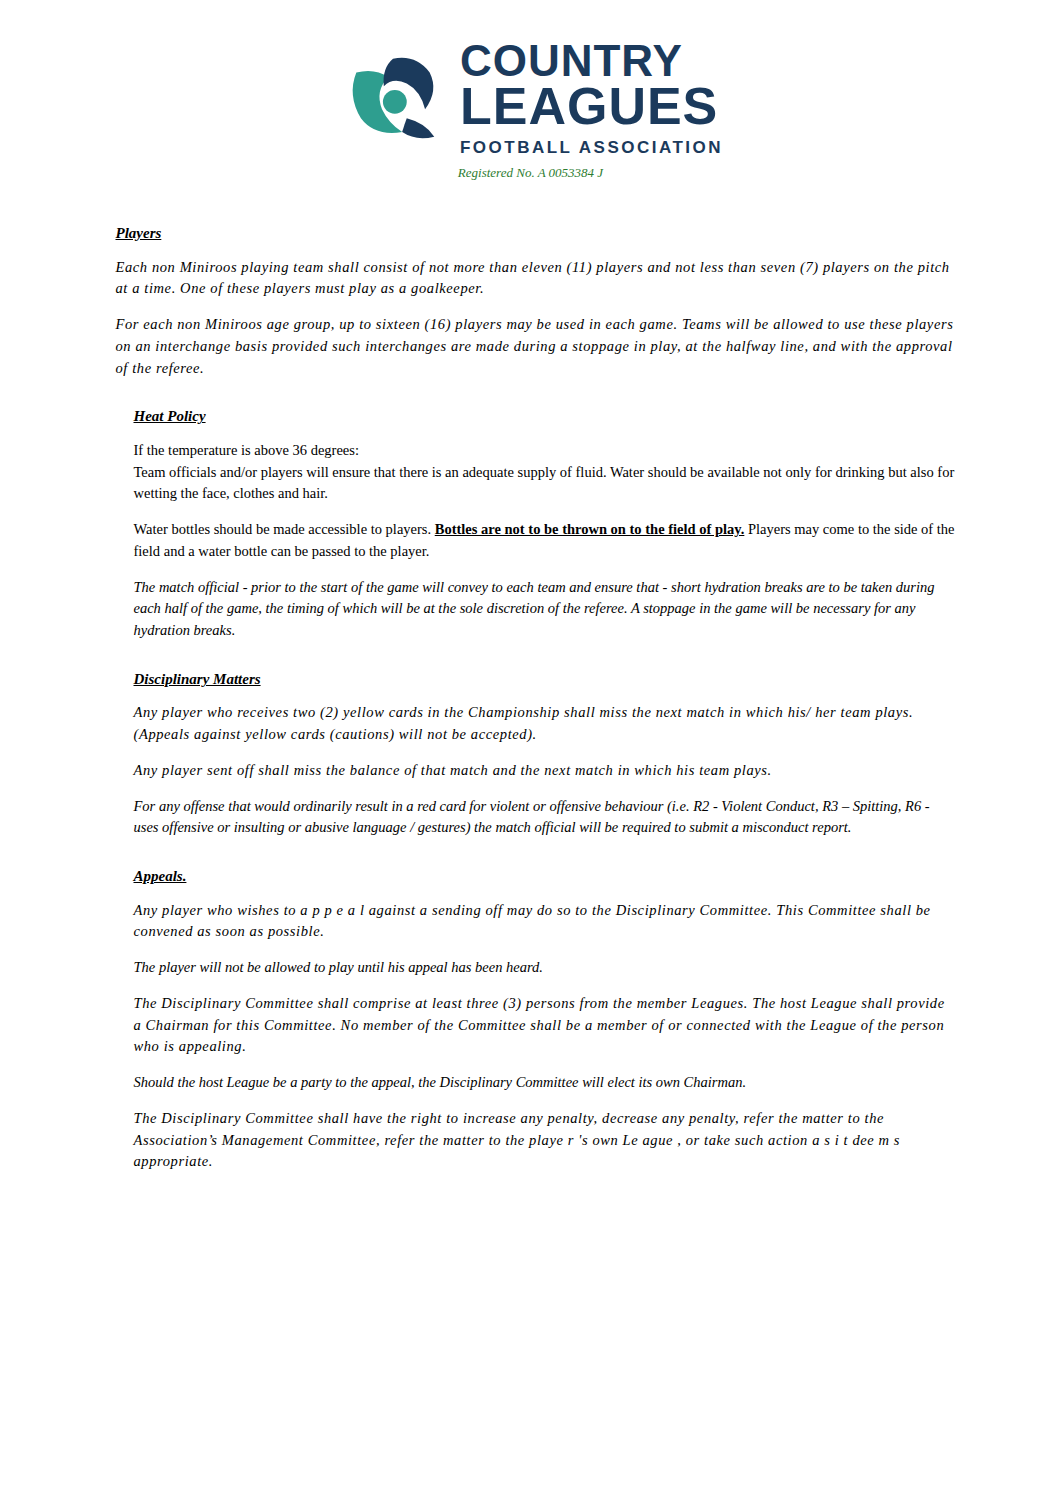COUNTRY LEAGUES FOOTBALL ASSOCIATION
Registered No. A 0053384 J
Players
Each non Miniroos playing team shall consist of not more than eleven (11) players and not less than seven (7) players on the pitch at a time. One of these players must play as a goalkeeper.
For each non Miniroos age group, up to sixteen (16) players may be used in each game. Teams will be allowed to use these players on an interchange basis provided such interchanges are made during a stoppage in play, at the halfway line, and with the approval of the referee.
Heat Policy
If the temperature is above 36 degrees:
Team officials and/or players will ensure that there is an adequate supply of fluid. Water should be available not only for drinking but also for wetting the face, clothes and hair.
Water bottles should be made accessible to players. Bottles are not to be thrown on to the field of play. Players may come to the side of the field and a water bottle can be passed to the player.
The match official - prior to the start of the game will convey to each team and ensure that - short hydration breaks are to be taken during each half of the game, the timing of which will be at the sole discretion of the referee. A stoppage in the game will be necessary for any hydration breaks.
Disciplinary Matters
Any player who receives two (2) yellow cards in the Championship shall miss the next match in which his/ her team plays. (Appeals against yellow cards (cautions) will not be accepted).
Any player sent off shall miss the balance of that match and the next match in which his team plays.
For any offense that would ordinarily result in a red card for violent or offensive behaviour (i.e. R2 - Violent Conduct, R3 – Spitting, R6 - uses offensive or insulting or abusive language / gestures) the match official will be required to submit a misconduct report.
Appeals.
Any player who wishes to a p p e a l against a sending off may do so to the Disciplinary Committee. This Committee shall be convened as soon as possible.
The player will not be allowed to play until his appeal has been heard.
The Disciplinary Committee shall comprise at least three (3) persons from the member Leagues. The host League shall provide a Chairman for this Committee. No member of the Committee shall be a member of or connected with the League of the person who is appealing.
Should the host League be a party to the appeal, the Disciplinary Committee will elect its own Chairman.
The Disciplinary Committee shall have the right to increase any penalty, decrease any penalty, refer the matter to the Association’s Management Committee, refer the matter to the playe r 's own Le ague , or take such action a s i t dee m s appropriate.